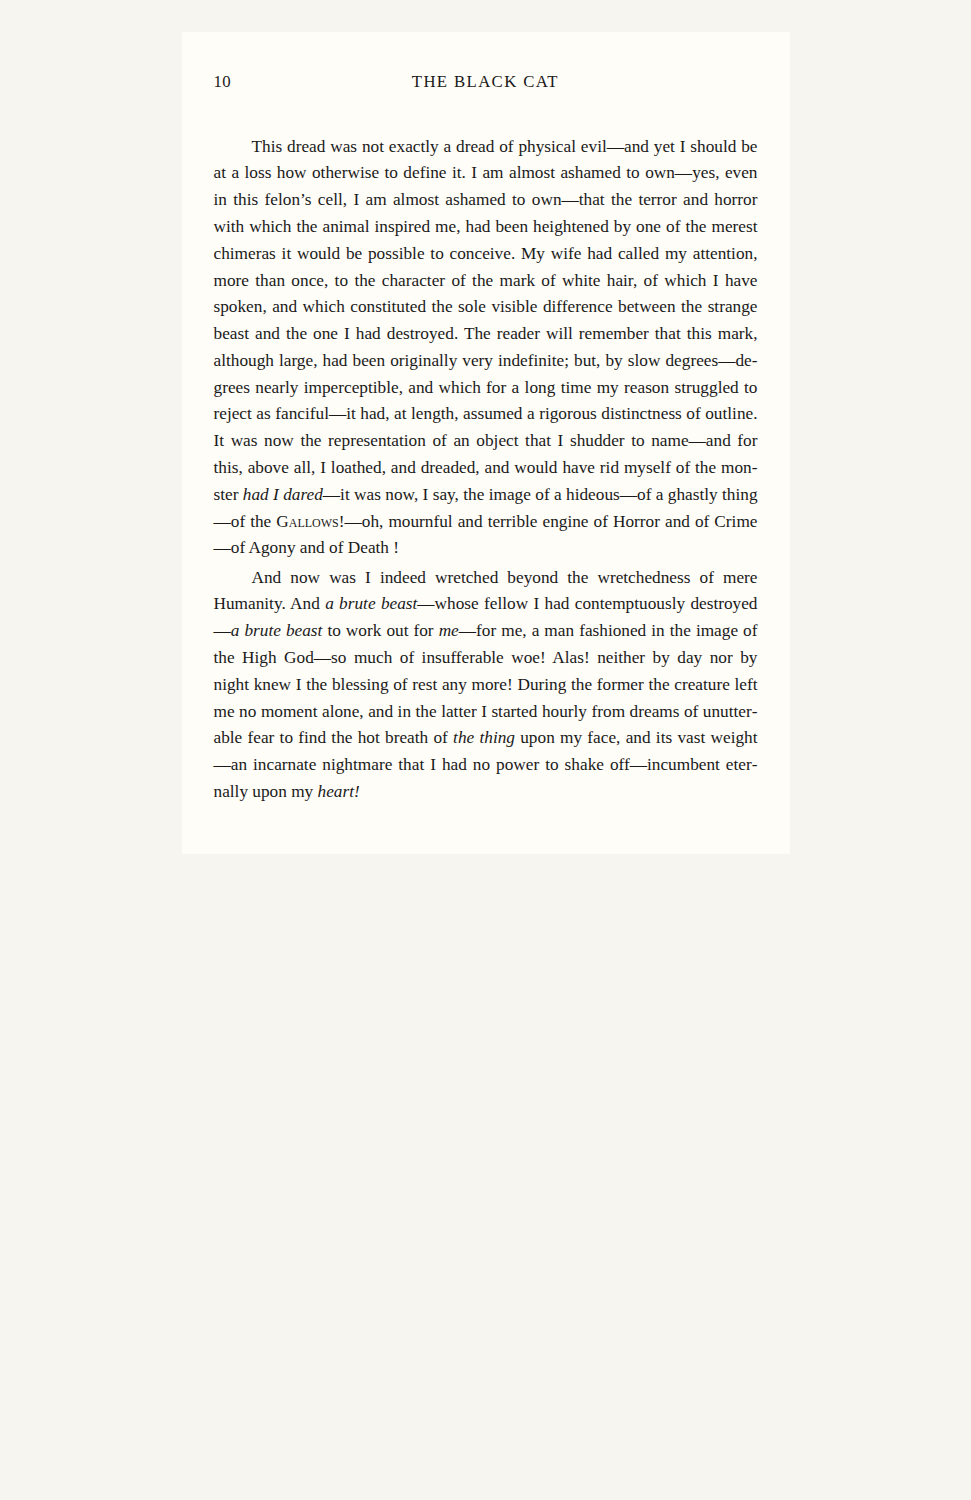10
The Black Cat
This dread was not exactly a dread of physical evil—and yet I should be at a loss how otherwise to define it. I am almost ashamed to own—yes, even in this felon’s cell, I am almost ashamed to own—that the terror and horror with which the animal inspired me, had been heightened by one of the merest chimeras it would be possible to conceive. My wife had called my attention, more than once, to the character of the mark of white hair, of which I have spoken, and which constituted the sole visible difference between the strange beast and the one I had destroyed. The reader will remember that this mark, although large, had been originally very indefinite; but, by slow degrees—degrees nearly imperceptible, and which for a long time my reason struggled to reject as fanciful—it had, at length, assumed a rigorous distinctness of outline. It was now the representation of an object that I shudder to name—and for this, above all, I loathed, and dreaded, and would have rid myself of the monster had I dared—it was now, I say, the image of a hideous—of a ghastly thing—of the Gallows!—oh, mournful and terrible engine of Horror and of Crime—of Agony and of Death !
And now was I indeed wretched beyond the wretchedness of mere Humanity. And a brute beast—whose fellow I had contemptuously destroyed—a brute beast to work out for me—for me, a man fashioned in the image of the High God—so much of insufferable woe! Alas! neither by day nor by night knew I the blessing of rest any more! During the former the creature left me no moment alone, and in the latter I started hourly from dreams of unutterable fear to find the hot breath of the thing upon my face, and its vast weight—an incarnate nightmare that I had no power to shake off—incumbent eternally upon my heart!